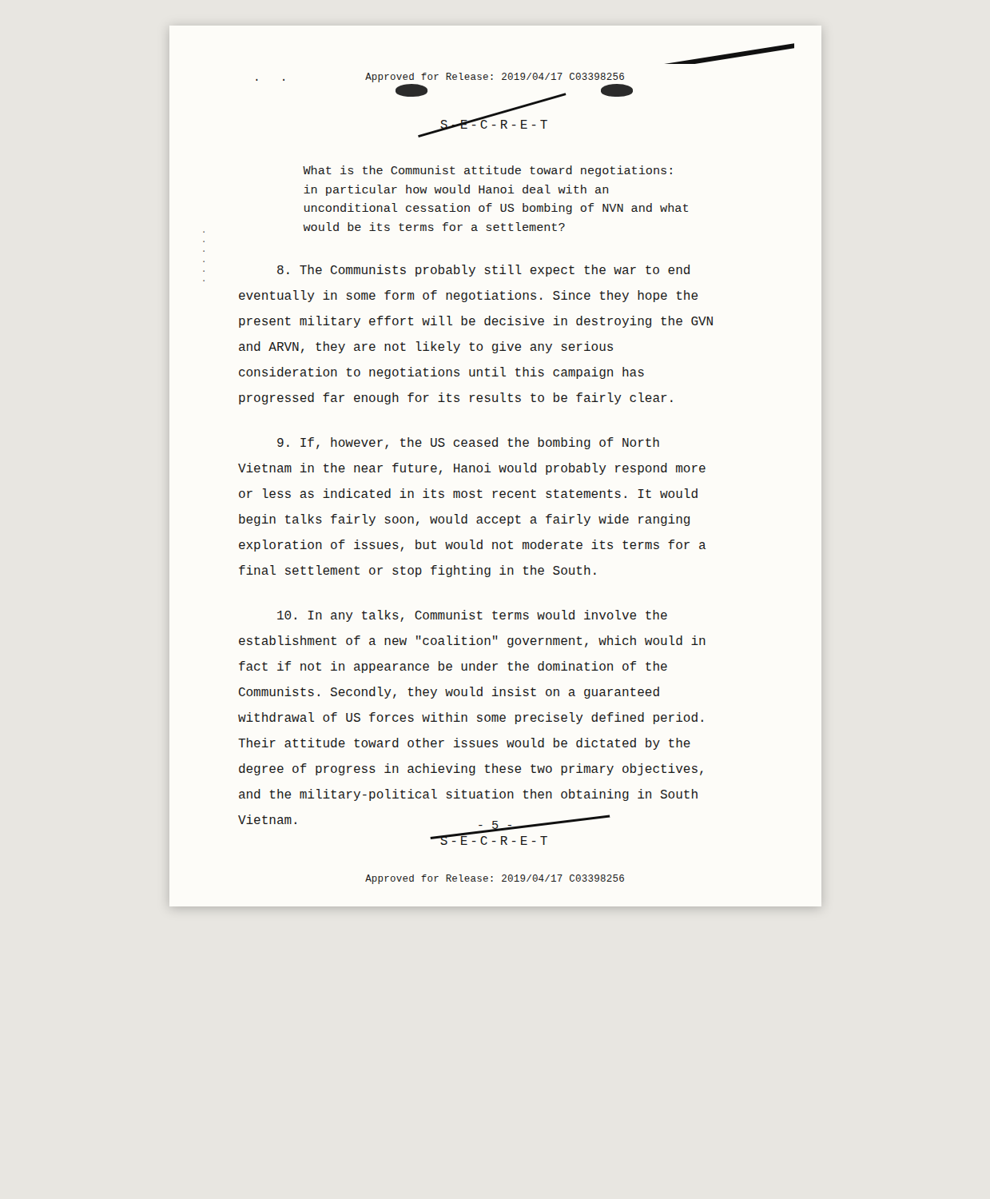.. Approved for Release: 2019/04/17 C03398256
S-E-C-R-E-T
.
.
.
.
.
.
What is the Communist attitude toward negotiations: in particular how would Hanoi deal with an unconditional cessation of US bombing of NVN and what would be its terms for a settlement?
8. The Communists probably still expect the war to end eventually in some form of negotiations. Since they hope the present military effort will be decisive in destroying the GVN and ARVN, they are not likely to give any serious consideration to negotiations until this campaign has progressed far enough for its results to be fairly clear.
9. If, however, the US ceased the bombing of North Vietnam in the near future, Hanoi would probably respond more or less as indicated in its most recent statements. It would begin talks fairly soon, would accept a fairly wide ranging exploration of issues, but would not moderate its terms for a final settlement or stop fighting in the South.
10. In any talks, Communist terms would involve the establishment of a new "coalition" government, which would in fact if not in appearance be under the domination of the Communists. Secondly, they would insist on a guaranteed withdrawal of US forces within some precisely defined period. Their attitude toward other issues would be dictated by the degree of progress in achieving these two primary objectives, and the military-political situation then obtaining in South Vietnam.
- 5 -
S-E-C-R-E-T
Approved for Release: 2019/04/17 C03398256